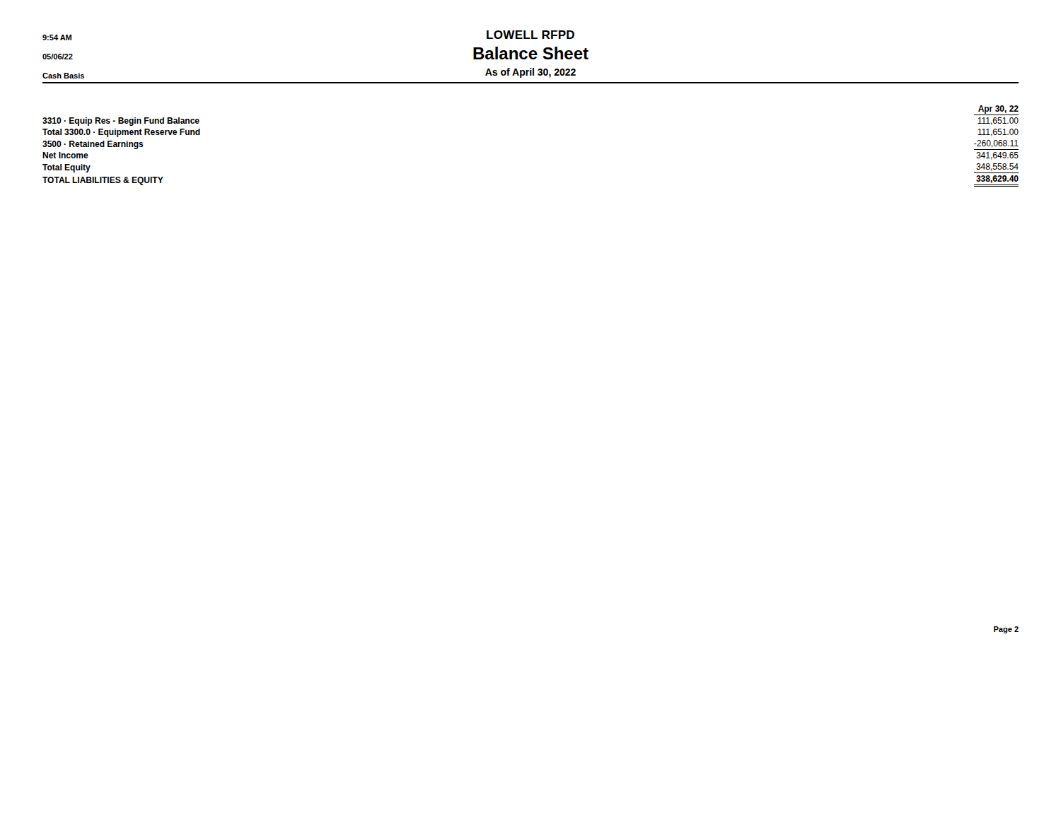9:54 AM
05/06/22
Cash Basis
LOWELL RFPD
Balance Sheet
As of April 30, 2022
| | | Apr 30, 22 | |
| 3310 · Equip Res - Begin Fund Balance | | 111,651.00 | |
| Total 3300.0 · Equipment Reserve Fund | | 111,651.00 | |
| 3500 · Retained Earnings | | -260,068.11 | |
| Net Income | | 341,649.65 | |
| Total Equity | | 348,558.54 | |
| TOTAL LIABILITIES & EQUITY | | 338,629.40 | |
Page 2